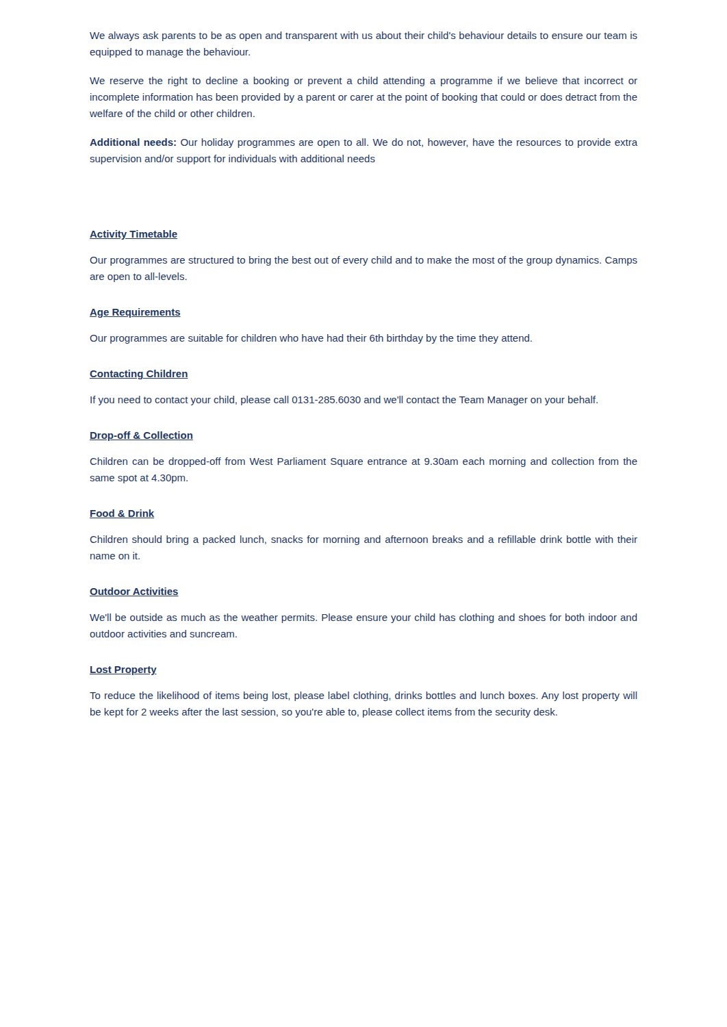We always ask parents to be as open and transparent with us about their child's behaviour details to ensure our team is equipped to manage the behaviour.
We reserve the right to decline a booking or prevent a child attending a programme if we believe that incorrect or incomplete information has been provided by a parent or carer at the point of booking that could or does detract from the welfare of the child or other children.
Additional needs: Our holiday programmes are open to all. We do not, however, have the resources to provide extra supervision and/or support for individuals with additional needs
Activity Timetable
Our programmes are structured to bring the best out of every child and to make the most of the group dynamics. Camps are open to all-levels.
Age Requirements
Our programmes are suitable for children who have had their 6th birthday by the time they attend.
Contacting Children
If you need to contact your child, please call 0131-285.6030 and we'll contact the Team Manager on your behalf.
Drop-off & Collection
Children can be dropped-off from West Parliament Square entrance at 9.30am each morning and collection from the same spot at 4.30pm.
Food & Drink
Children should bring a packed lunch, snacks for morning and afternoon breaks and a refillable drink bottle with their name on it.
Outdoor Activities
We'll be outside as much as the weather permits. Please ensure your child has clothing and shoes for both indoor and outdoor activities and suncream.
Lost Property
To reduce the likelihood of items being lost, please label clothing, drinks bottles and lunch boxes. Any lost property will be kept for 2 weeks after the last session, so you're able to, please collect items from the security desk.